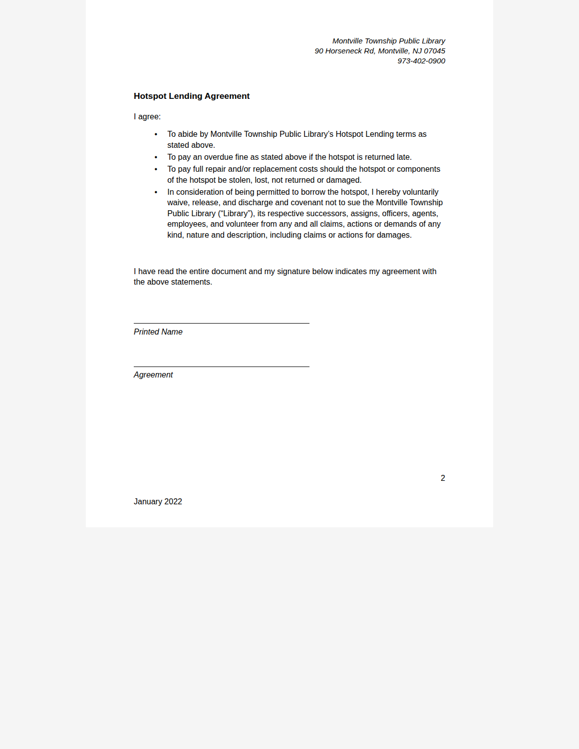Montville Township Public Library
90 Horseneck Rd, Montville, NJ 07045
973-402-0900
Hotspot Lending Agreement
I agree:
To abide by Montville Township Public Library’s Hotspot Lending terms as stated above.
To pay an overdue fine as stated above if the hotspot is returned late.
To pay full repair and/or replacement costs should the hotspot or components of the hotspot be stolen, lost, not returned or damaged.
In consideration of being permitted to borrow the hotspot, I hereby voluntarily waive, release, and discharge and covenant not to sue the Montville Township Public Library (“Library”), its respective successors, assigns, officers, agents, employees, and volunteer from any and all claims, actions or demands of any kind, nature and description, including claims or actions for damages.
I have read the entire document and my signature below indicates my agreement with the above statements.
Printed Name
Agreement
2
January 2022